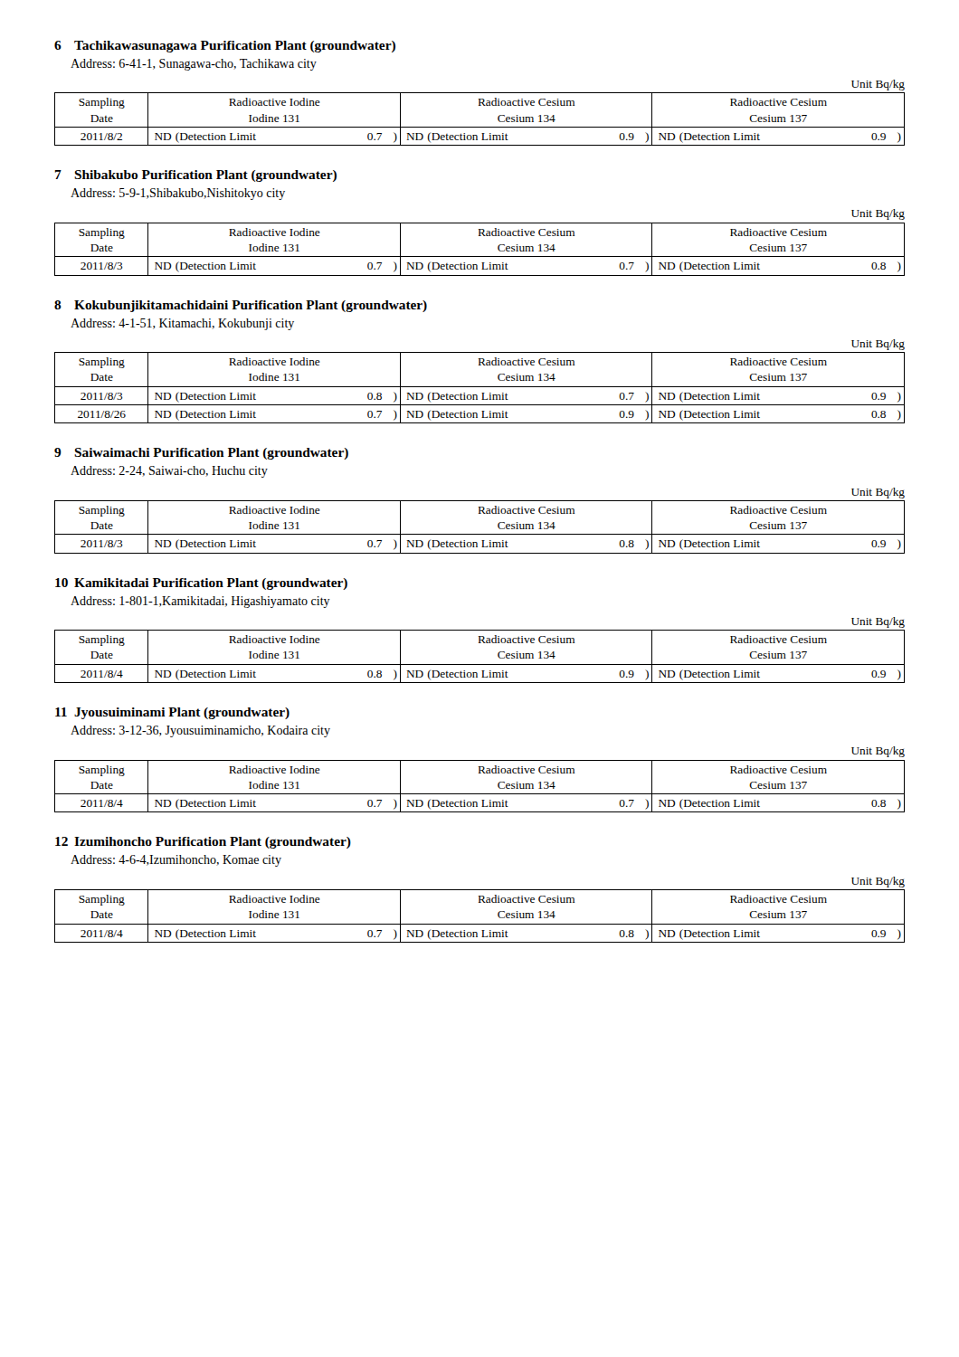6 Tachikawasunagawa Purification Plant (groundwater)
Address: 6-41-1, Sunagawa-cho, Tachikawa city
Unit Bq/kg
| Sampling Date | Radioactive Iodine Iodine 131 | Radioactive Cesium Cesium 134 | Radioactive Cesium Cesium 137 |
| --- | --- | --- | --- |
| 2011/8/2 | ND (Detection Limit 0.7 ) | ND (Detection Limit 0.9 ) | ND (Detection Limit 0.9 ) |
7 Shibakubo Purification Plant (groundwater)
Address: 5-9-1,Shibakubo,Nishitokyo city
Unit Bq/kg
| Sampling Date | Radioactive Iodine Iodine 131 | Radioactive Cesium Cesium 134 | Radioactive Cesium Cesium 137 |
| --- | --- | --- | --- |
| 2011/8/3 | ND (Detection Limit 0.7 ) | ND (Detection Limit 0.7 ) | ND (Detection Limit 0.8 ) |
8 Kokubunjikitamachidaini Purification Plant (groundwater)
Address: 4-1-51, Kitamachi, Kokubunji city
Unit Bq/kg
| Sampling Date | Radioactive Iodine Iodine 131 | Radioactive Cesium Cesium 134 | Radioactive Cesium Cesium 137 |
| --- | --- | --- | --- |
| 2011/8/3 | ND (Detection Limit 0.8 ) | ND (Detection Limit 0.7 ) | ND (Detection Limit 0.9 ) |
| 2011/8/26 | ND (Detection Limit 0.7 ) | ND (Detection Limit 0.9 ) | ND (Detection Limit 0.8 ) |
9 Saiwaimachi Purification Plant (groundwater)
Address: 2-24, Saiwai-cho, Huchu city
Unit Bq/kg
| Sampling Date | Radioactive Iodine Iodine 131 | Radioactive Cesium Cesium 134 | Radioactive Cesium Cesium 137 |
| --- | --- | --- | --- |
| 2011/8/3 | ND (Detection Limit 0.7 ) | ND (Detection Limit 0.8 ) | ND (Detection Limit 0.9 ) |
10 Kamikitadai Purification Plant (groundwater)
Address: 1-801-1,Kamikitadai, Higashiyamato city
Unit Bq/kg
| Sampling Date | Radioactive Iodine Iodine 131 | Radioactive Cesium Cesium 134 | Radioactive Cesium Cesium 137 |
| --- | --- | --- | --- |
| 2011/8/4 | ND (Detection Limit 0.8 ) | ND (Detection Limit 0.9 ) | ND (Detection Limit 0.9 ) |
11 Jyousuiminami Plant (groundwater)
Address: 3-12-36, Jyousuiminamicho, Kodaira city
Unit Bq/kg
| Sampling Date | Radioactive Iodine Iodine 131 | Radioactive Cesium Cesium 134 | Radioactive Cesium Cesium 137 |
| --- | --- | --- | --- |
| 2011/8/4 | ND (Detection Limit 0.7 ) | ND (Detection Limit 0.7 ) | ND (Detection Limit 0.8 ) |
12 Izumihoncho Purification Plant (groundwater)
Address: 4-6-4,Izumihoncho, Komae city
Unit Bq/kg
| Sampling Date | Radioactive Iodine Iodine 131 | Radioactive Cesium Cesium 134 | Radioactive Cesium Cesium 137 |
| --- | --- | --- | --- |
| 2011/8/4 | ND (Detection Limit 0.7 ) | ND (Detection Limit 0.8 ) | ND (Detection Limit 0.9 ) |